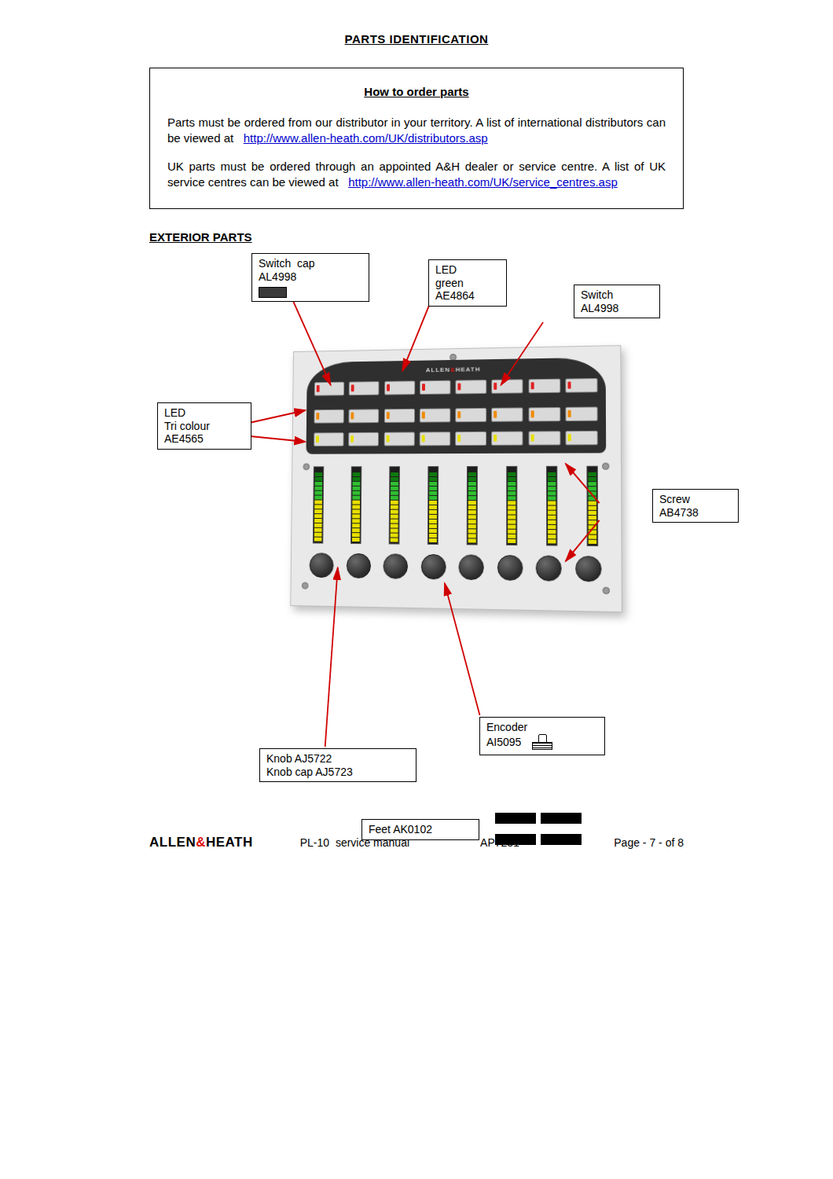PARTS IDENTIFICATION
How to order parts
Parts must be ordered from our distributor in your territory. A list of international distributors can be viewed at http://www.allen-heath.com/UK/distributors.asp
UK parts must be ordered through an appointed A&H dealer or service centre. A list of UK service centres can be viewed at http://www.allen-heath.com/UK/service_centres.asp
EXTERIOR PARTS
Switch cap
AL4998
LED
green
AE4864
Switch
AL4998
LED
Tri colour
AE4565
Screw
AB4738
Encoder
AI5095
Knob AJ5722
Knob cap AJ5723
Feet AK0102
ALLEN&HEATH
ALLEN&HEATH
PL-10 service manual AP7231
Page - 7 - of 8